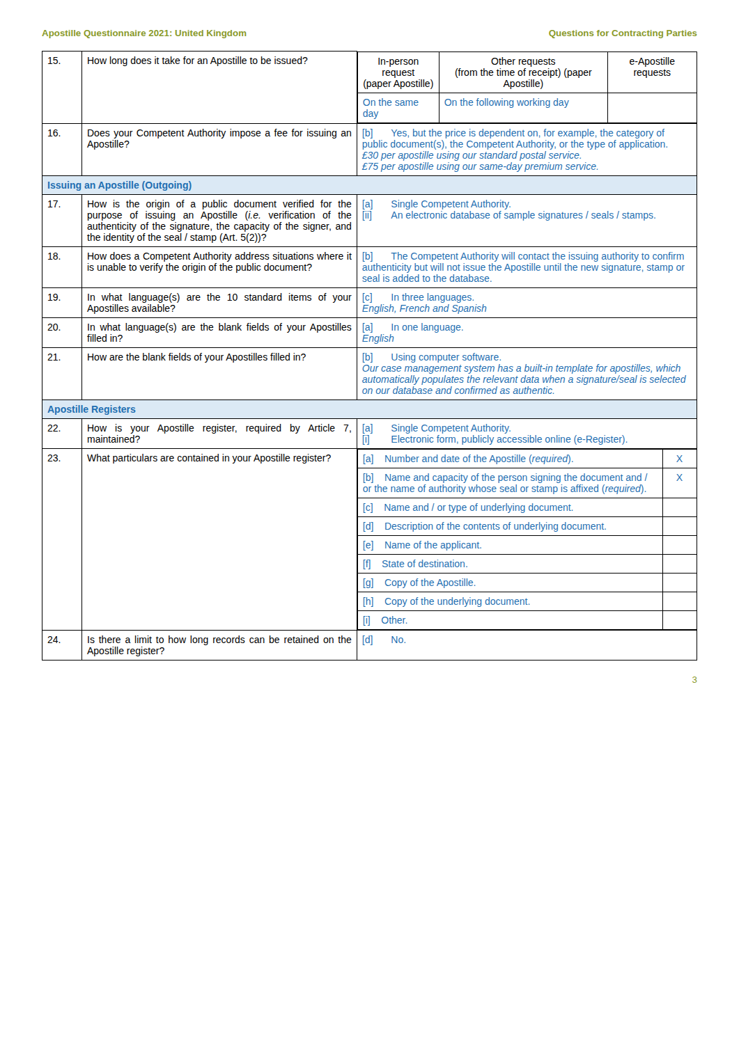Apostille Questionnaire 2021: United Kingdom
Questions for Contracting Parties
| 15. | How long does it take for an Apostille to be issued? | / In-person request (paper Apostille) / Other requests (from the time of receipt) (paper Apostille) / e-Apostille requests / / On the same day / On the following working day / / |
| 16. | Does your Competent Authority impose a fee for issuing an Apostille? | [b] Yes, but the price is dependent on, for example, the category of public document(s), the Competent Authority, or the type of application. £30 per apostille using our standard postal service. £75 per apostille using our same-day premium service. |
| Issuing an Apostille (Outgoing) |
| 17. | How is the origin of a public document verified for the purpose of issuing an Apostille ( i.e. verification of the authenticity of the signature, the capacity of the signer, and the identity of the seal / stamp (Art. 5(2))? | [a] Single Competent Authority. [ii] An electronic database of sample signatures / seals / stamps. |
| 18. | How does a Competent Authority address situations where it is unable to verify the origin of the public document? | [b] The Competent Authority will contact the issuing authority to confirm authenticity but will not issue the Apostille until the new signature, stamp or seal is added to the database. |
| 19. | In what language(s) are the 10 standard items of your Apostilles available? | [c] In three languages. English, French and Spanish |
| 20. | In what language(s) are the blank fields of your Apostilles filled in? | [a] In one language. English |
| 21. | How are the blank fields of your Apostilles filled in? | [b] Using computer software. Our case management system has a built-in template for apostilles, which automatically populates the relevant data when a signature/seal is selected on our database and confirmed as authentic. |
| Apostille Registers |
| 22. | How is your Apostille register, required by Article 7, maintained? | [a] Single Competent Authority. [i] Electronic form, publicly accessible online (e-Register). |
| 23. | What particulars are contained in your Apostille register? | / [a] Number and date of the Apostille ( required ). / X / / [b] Name and capacity of the person signing the document and / or the name of authority whose seal or stamp is affixed ( required ). / X / / [c] Name and / or type of underlying document. / / / [d] Description of the contents of underlying document. / / / [e] Name of the applicant. / / / [f] State of destination. / / / [g] Copy of the Apostille. / / / [h] Copy of the underlying document. / / / [i] Other. / / |
| 24. | Is there a limit to how long records can be retained on the Apostille register? | [d] No. |
3